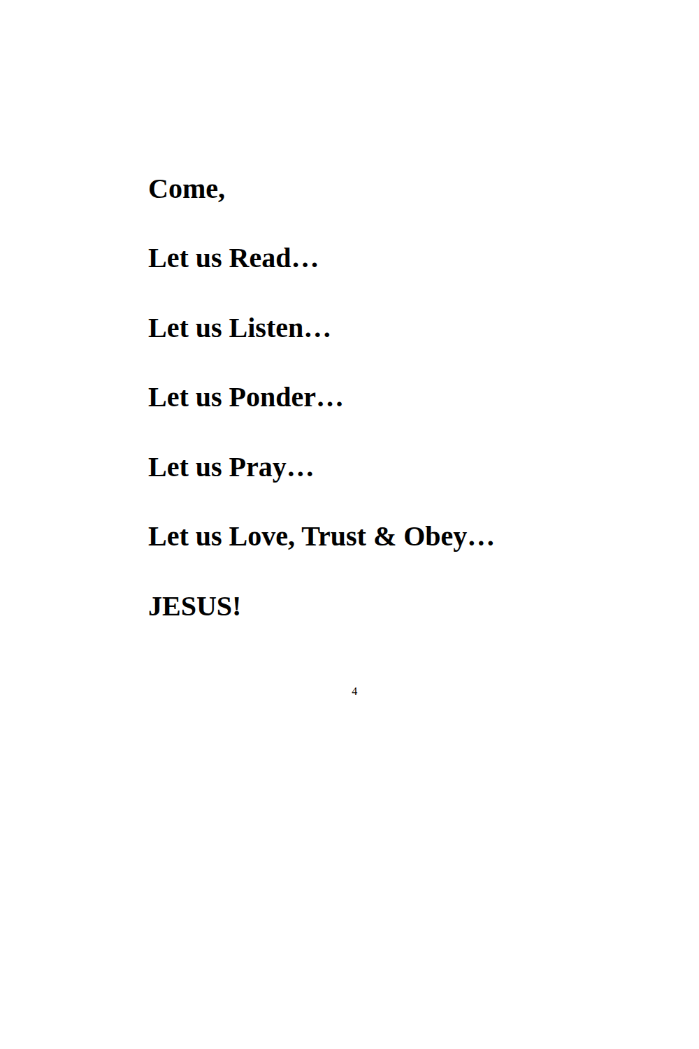Come,
Let us Read…
Let us Listen…
Let us Ponder…
Let us Pray…
Let us Love, Trust & Obey…
JESUS!
4